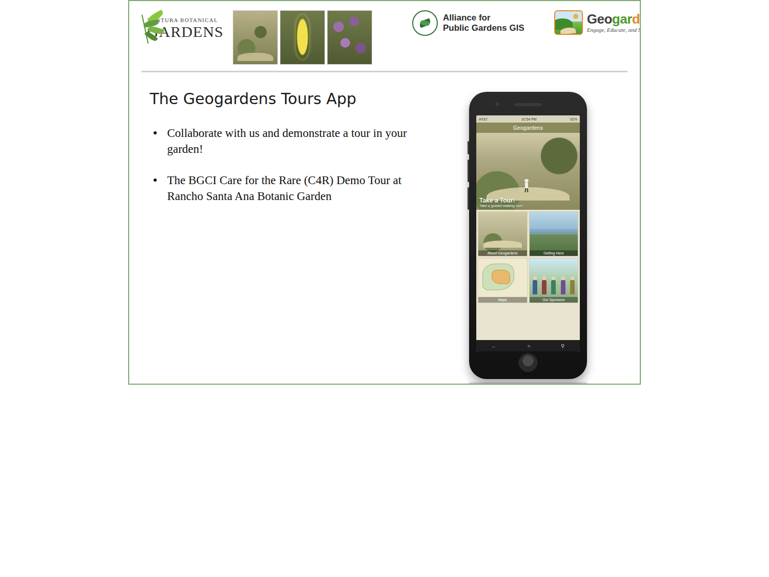Ventura Botanical
GARDENS
Alliance for
Public Gardens GIS
Geogar dens.org
Engage, Educate, and Show the Way
The Geogardens Tours App
Collaborate with us and demonstrate a tour in your garden!
The BGCI Care for the Rare (C4R) Demo Tour at Rancho Santa Ana Botanic Garden
AT&T 10:54 PM 92%
Geogardens
Take a Tour!
Take a guided walking tour!
About Geogardens
Getting Here
Maps
Our Sponsors
← ○ ⚲